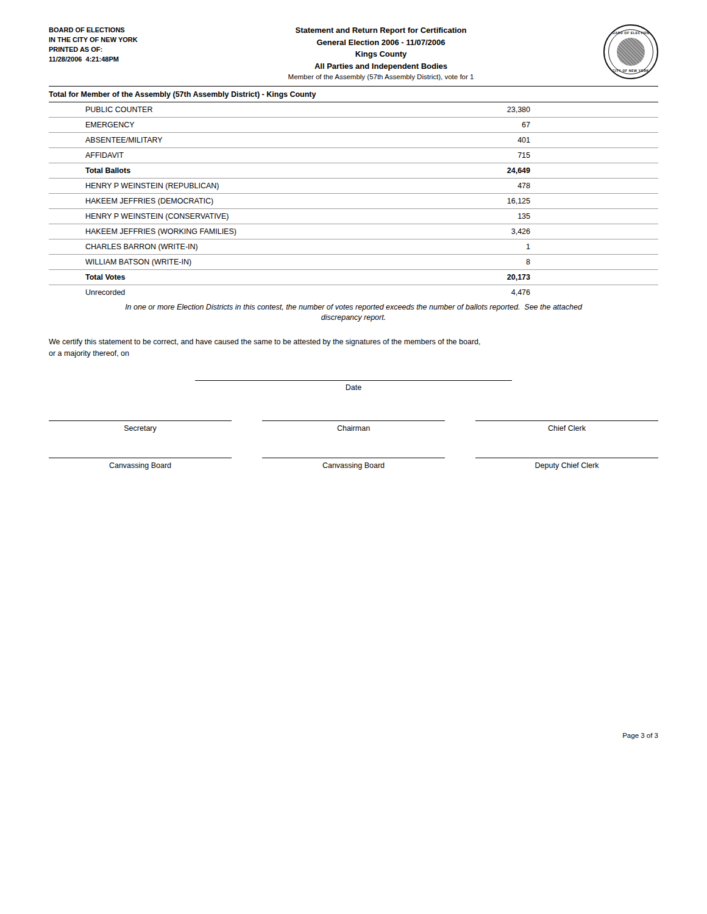BOARD OF ELECTIONS
IN THE CITY OF NEW YORK
PRINTED AS OF:
11/28/2006 4:21:48PM
Statement and Return Report for Certification
General Election 2006 - 11/07/2006
Kings County
All Parties and Independent Bodies
Member of the Assembly (57th Assembly District), vote for 1
BOARD OF ELECTIONS
CITY OF NEW YORK
Total for Member of the Assembly (57th Assembly District) - Kings County
| PUBLIC COUNTER | 23,380 |
| EMERGENCY | 67 |
| ABSENTEE/MILITARY | 401 |
| AFFIDAVIT | 715 |
| Total Ballots | 24,649 |
| HENRY P WEINSTEIN (REPUBLICAN) | 478 |
| HAKEEM JEFFRIES (DEMOCRATIC) | 16,125 |
| HENRY P WEINSTEIN (CONSERVATIVE) | 135 |
| HAKEEM JEFFRIES (WORKING FAMILIES) | 3,426 |
| CHARLES BARRON (WRITE-IN) | 1 |
| WILLIAM BATSON (WRITE-IN) | 8 |
| Total Votes | 20,173 |
| Unrecorded | 4,476 |
In one or more Election Districts in this contest, the number of votes reported exceeds the number of ballots reported. See the attached
discrepancy report.
We certify this statement to be correct, and have caused the same to be attested by the signatures of the members of the board,
or a majority thereof, on
Date
Secretary
Chairman
Chief Clerk
Canvassing Board
Canvassing Board
Deputy Chief Clerk
Page 3 of 3